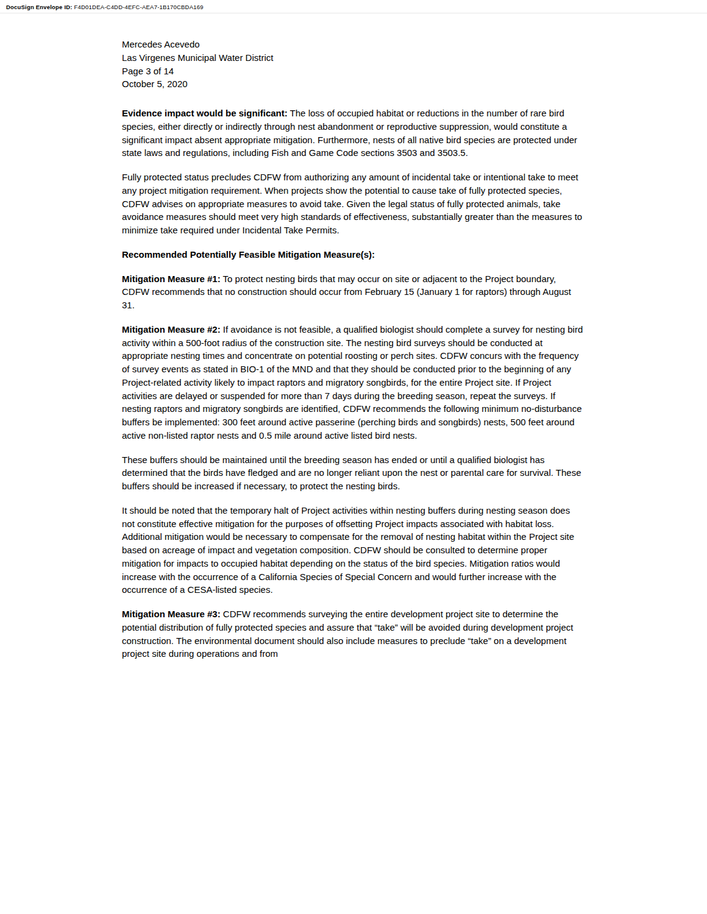DocuSign Envelope ID: F4D01DEA-C4DD-4EFC-AEA7-1B170CBDA169
Mercedes Acevedo
Las Virgenes Municipal Water District
Page 3 of 14
October 5, 2020
Evidence impact would be significant: The loss of occupied habitat or reductions in the number of rare bird species, either directly or indirectly through nest abandonment or reproductive suppression, would constitute a significant impact absent appropriate mitigation. Furthermore, nests of all native bird species are protected under state laws and regulations, including Fish and Game Code sections 3503 and 3503.5.
Fully protected status precludes CDFW from authorizing any amount of incidental take or intentional take to meet any project mitigation requirement. When projects show the potential to cause take of fully protected species, CDFW advises on appropriate measures to avoid take. Given the legal status of fully protected animals, take avoidance measures should meet very high standards of effectiveness, substantially greater than the measures to minimize take required under Incidental Take Permits.
Recommended Potentially Feasible Mitigation Measure(s):
Mitigation Measure #1: To protect nesting birds that may occur on site or adjacent to the Project boundary, CDFW recommends that no construction should occur from February 15 (January 1 for raptors) through August 31.
Mitigation Measure #2: If avoidance is not feasible, a qualified biologist should complete a survey for nesting bird activity within a 500-foot radius of the construction site. The nesting bird surveys should be conducted at appropriate nesting times and concentrate on potential roosting or perch sites. CDFW concurs with the frequency of survey events as stated in BIO-1 of the MND and that they should be conducted prior to the beginning of any Project-related activity likely to impact raptors and migratory songbirds, for the entire Project site. If Project activities are delayed or suspended for more than 7 days during the breeding season, repeat the surveys. If nesting raptors and migratory songbirds are identified, CDFW recommends the following minimum no-disturbance buffers be implemented: 300 feet around active passerine (perching birds and songbirds) nests, 500 feet around active non-listed raptor nests and 0.5 mile around active listed bird nests.
These buffers should be maintained until the breeding season has ended or until a qualified biologist has determined that the birds have fledged and are no longer reliant upon the nest or parental care for survival. These buffers should be increased if necessary, to protect the nesting birds.
It should be noted that the temporary halt of Project activities within nesting buffers during nesting season does not constitute effective mitigation for the purposes of offsetting Project impacts associated with habitat loss. Additional mitigation would be necessary to compensate for the removal of nesting habitat within the Project site based on acreage of impact and vegetation composition. CDFW should be consulted to determine proper mitigation for impacts to occupied habitat depending on the status of the bird species. Mitigation ratios would increase with the occurrence of a California Species of Special Concern and would further increase with the occurrence of a CESA-listed species.
Mitigation Measure #3: CDFW recommends surveying the entire development project site to determine the potential distribution of fully protected species and assure that “take” will be avoided during development project construction. The environmental document should also include measures to preclude “take” on a development project site during operations and from